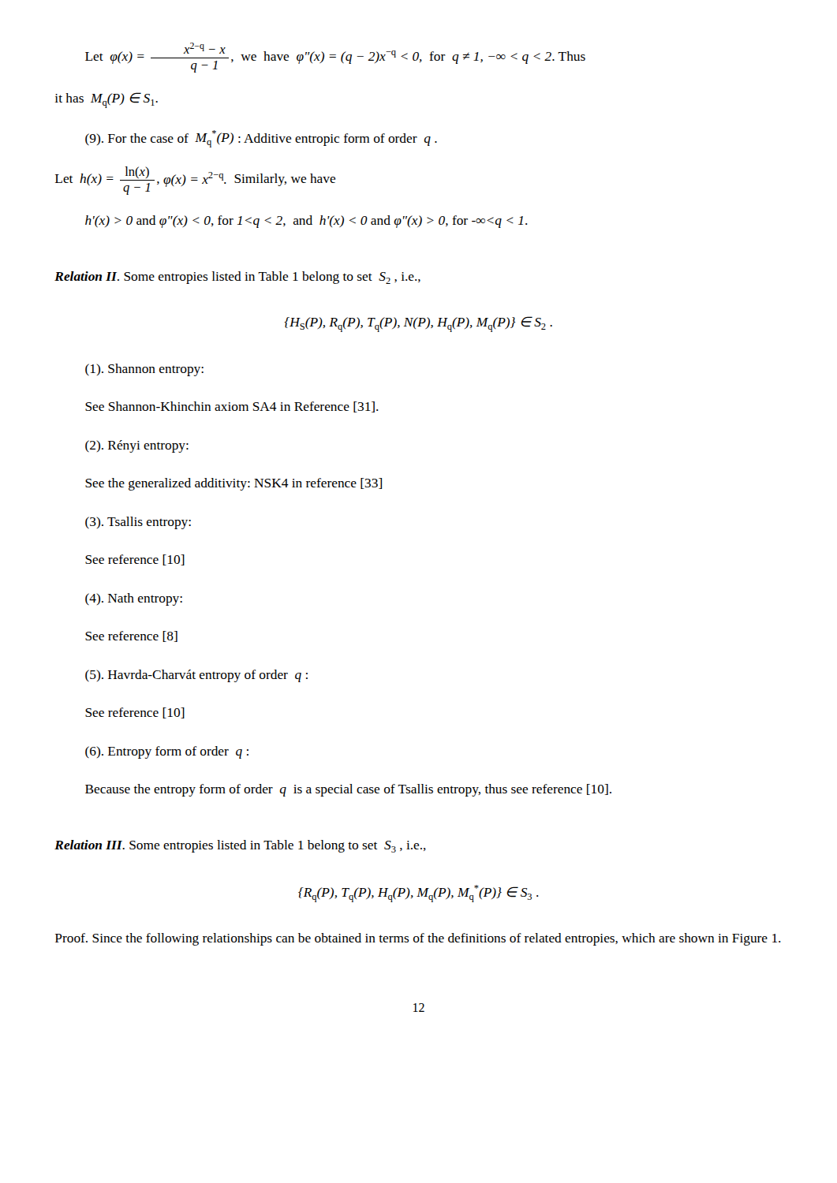Let φ(x) = x2−q − x q − 1, we have φ"(x) = (q − 2)x−q < 0, for q ≠ 1, −∞ < q < 2. Thus
it has Mq(P) ∈ S1.
(9). For the case of Mq*(P) : Additive entropic form of order q .
Let h(x) = ln(x) q − 1, φ(x) = x2−q. Similarly, we have
h'(x) > 0 and φ"(x) < 0, for 1<q < 2, and h'(x) < 0 and φ"(x) > 0, for -∞<q < 1.
Relation II. Some entropies listed in Table 1 belong to set S2 , i.e.,
{HS(P), Rq(P), Tq(P), N(P), Hq(P), Mq(P)} ∈ S2 .
(1). Shannon entropy:
See Shannon-Khinchin axiom SA4 in Reference [31].
(2). Rényi entropy:
See the generalized additivity: NSK4 in reference [33]
(3). Tsallis entropy:
See reference [10]
(4). Nath entropy:
See reference [8]
(5). Havrda-Charvát entropy of order q :
See reference [10]
(6). Entropy form of order q :
Because the entropy form of order q is a special case of Tsallis entropy, thus see reference [10].
Relation III. Some entropies listed in Table 1 belong to set S3 , i.e.,
{Rq(P), Tq(P), Hq(P), Mq(P), Mq*(P)} ∈ S3 .
Proof. Since the following relationships can be obtained in terms of the definitions of related entropies, which are shown in Figure 1.
12